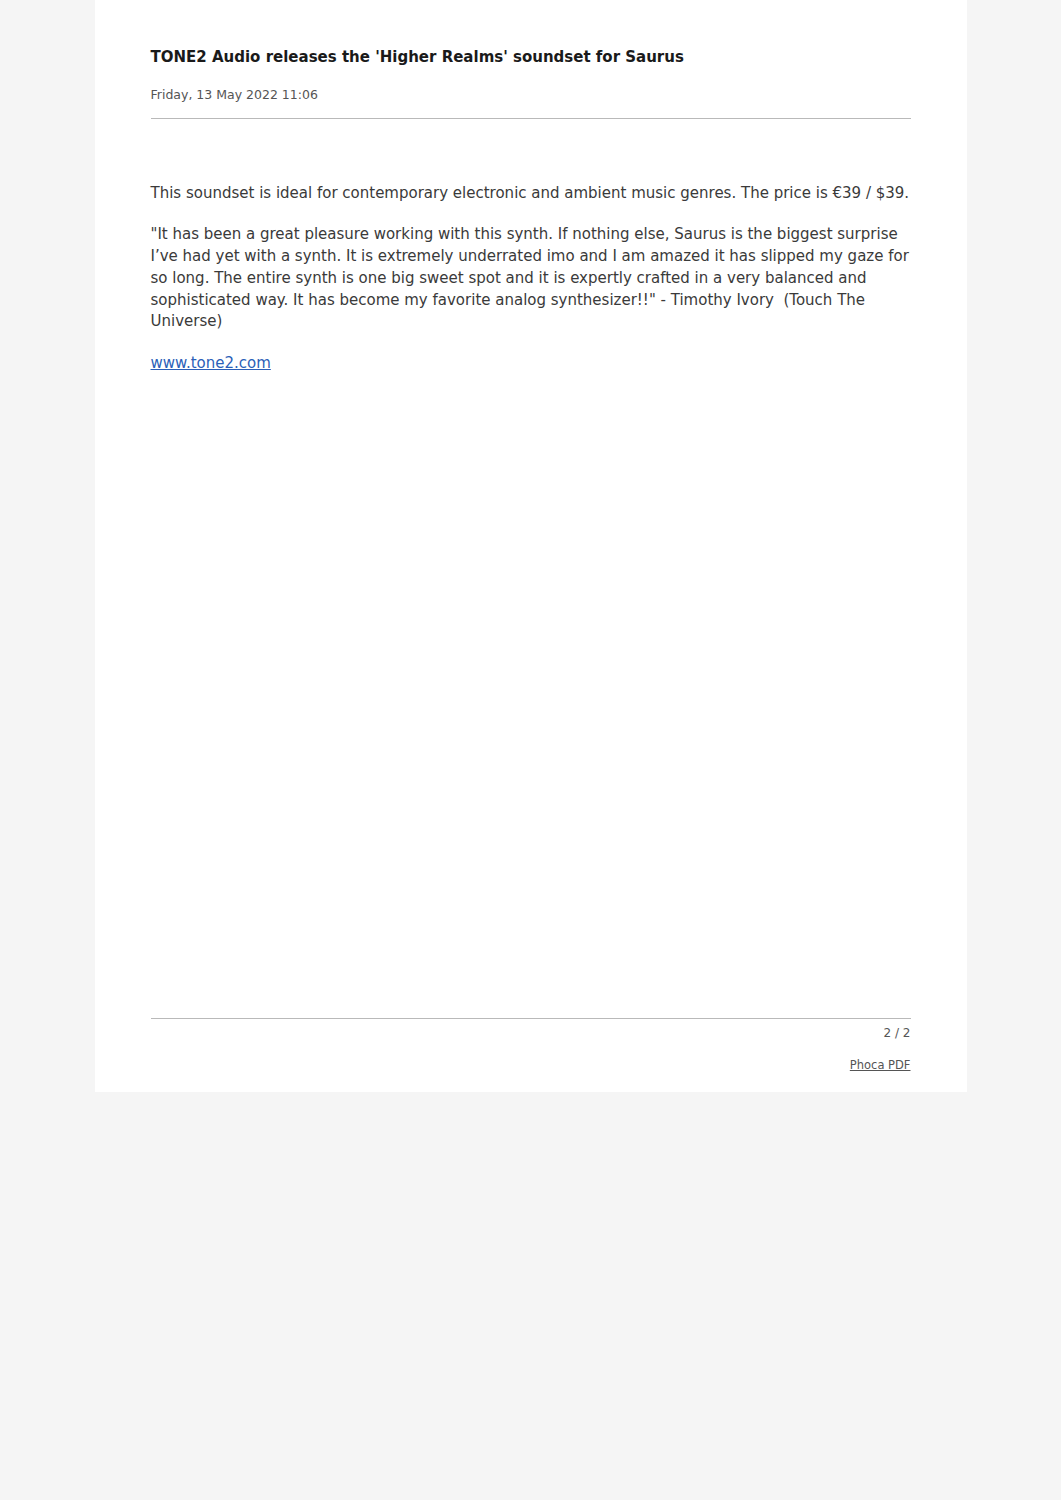TONE2 Audio releases the 'Higher Realms' soundset for Saurus
Friday, 13 May 2022 11:06
This soundset is ideal for contemporary electronic and ambient music genres. The price is €39 / $39.
"It has been a great pleasure working with this synth. If nothing else, Saurus is the biggest surprise I’ve had yet with a synth. It is extremely underrated imo and I am amazed it has slipped my gaze for so long. The entire synth is one big sweet spot and it is expertly crafted in a very balanced and sophisticated way. It has become my favorite analog synthesizer!!" - Timothy Ivory (Touch The Universe)
www.tone2.com
2 / 2
Phoca PDF